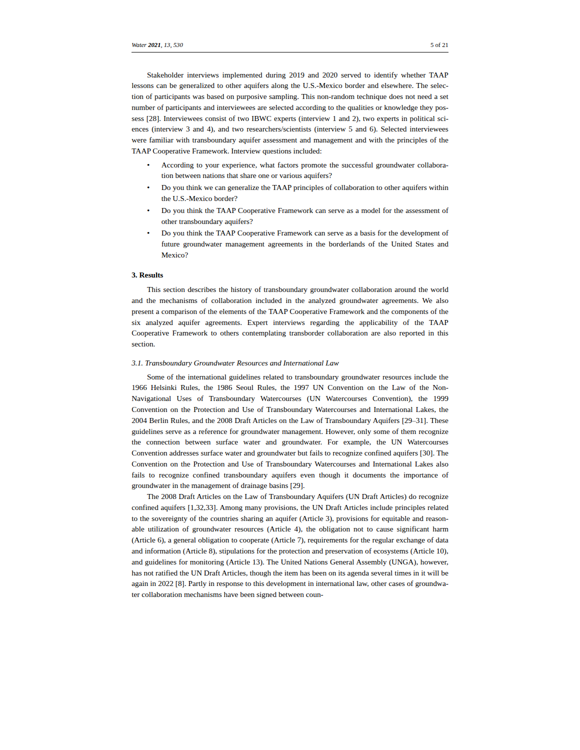Water 2021, 13, 530 5 of 21
Stakeholder interviews implemented during 2019 and 2020 served to identify whether TAAP lessons can be generalized to other aquifers along the U.S.-Mexico border and elsewhere. The selection of participants was based on purposive sampling. This non-random technique does not need a set number of participants and interviewees are selected according to the qualities or knowledge they possess [28]. Interviewees consist of two IBWC experts (interview 1 and 2), two experts in political sciences (interview 3 and 4), and two researchers/scientists (interview 5 and 6). Selected interviewees were familiar with transboundary aquifer assessment and management and with the principles of the TAAP Cooperative Framework. Interview questions included:
According to your experience, what factors promote the successful groundwater collaboration between nations that share one or various aquifers?
Do you think we can generalize the TAAP principles of collaboration to other aquifers within the U.S.-Mexico border?
Do you think the TAAP Cooperative Framework can serve as a model for the assessment of other transboundary aquifers?
Do you think the TAAP Cooperative Framework can serve as a basis for the development of future groundwater management agreements in the borderlands of the United States and Mexico?
3. Results
This section describes the history of transboundary groundwater collaboration around the world and the mechanisms of collaboration included in the analyzed groundwater agreements. We also present a comparison of the elements of the TAAP Cooperative Framework and the components of the six analyzed aquifer agreements. Expert interviews regarding the applicability of the TAAP Cooperative Framework to others contemplating transborder collaboration are also reported in this section.
3.1. Transboundary Groundwater Resources and International Law
Some of the international guidelines related to transboundary groundwater resources include the 1966 Helsinki Rules, the 1986 Seoul Rules, the 1997 UN Convention on the Law of the Non-Navigational Uses of Transboundary Watercourses (UN Watercourses Convention), the 1999 Convention on the Protection and Use of Transboundary Watercourses and International Lakes, the 2004 Berlin Rules, and the 2008 Draft Articles on the Law of Transboundary Aquifers [29–31]. These guidelines serve as a reference for groundwater management. However, only some of them recognize the connection between surface water and groundwater. For example, the UN Watercourses Convention addresses surface water and groundwater but fails to recognize confined aquifers [30]. The Convention on the Protection and Use of Transboundary Watercourses and International Lakes also fails to recognize confined transboundary aquifers even though it documents the importance of groundwater in the management of drainage basins [29].
The 2008 Draft Articles on the Law of Transboundary Aquifers (UN Draft Articles) do recognize confined aquifers [1,32,33]. Among many provisions, the UN Draft Articles include principles related to the sovereignty of the countries sharing an aquifer (Article 3), provisions for equitable and reasonable utilization of groundwater resources (Article 4), the obligation not to cause significant harm (Article 6), a general obligation to cooperate (Article 7), requirements for the regular exchange of data and information (Article 8), stipulations for the protection and preservation of ecosystems (Article 10), and guidelines for monitoring (Article 13). The United Nations General Assembly (UNGA), however, has not ratified the UN Draft Articles, though the item has been on its agenda several times in it will be again in 2022 [8]. Partly in response to this development in international law, other cases of groundwater collaboration mechanisms have been signed between coun-